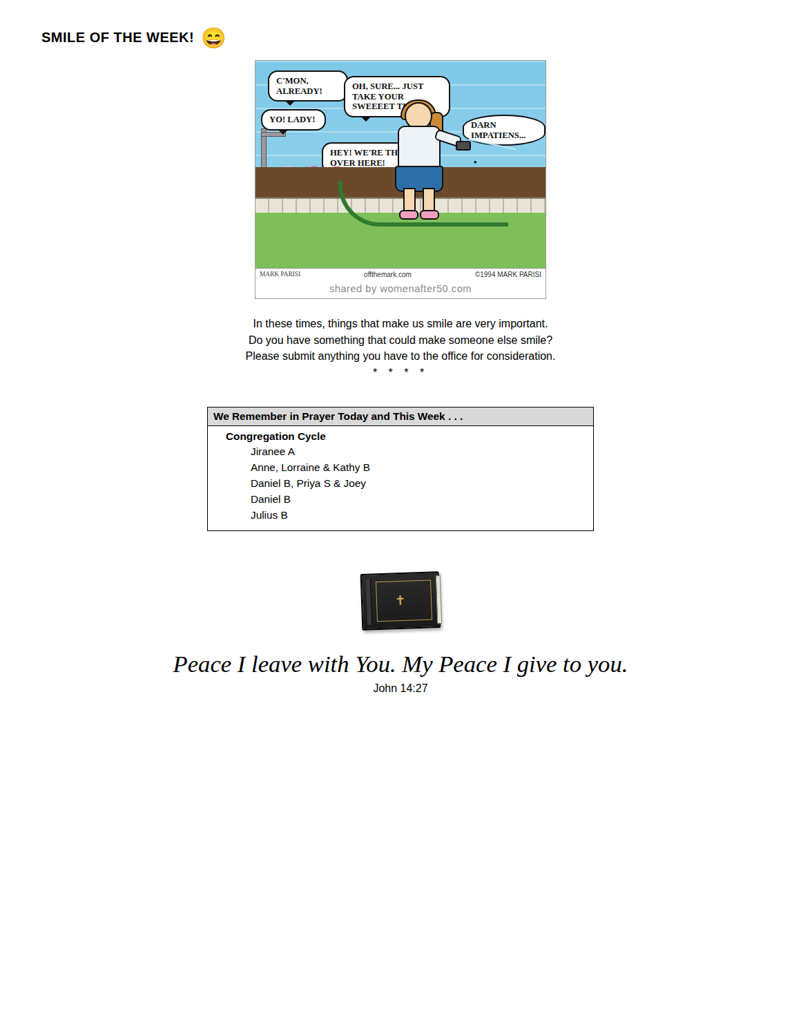SMILE OF THE WEEK! 😄
C'mon, already!
Oh, sure... just take your sweeeet time...
Yo! Lady!
Darn impatiens...
Hey! We're thirsty over here!
🌸🌺🌷
🌼🌼🌼
MARK PARISI offthemark.com ©1994 MARK PARISI
shared by womenafter50.com
In these times, things that make us smile are very important.
Do you have something that could make someone else smile?
Please submit anything you have to the office for consideration.
* * * *
| We Remember in Prayer Today and This Week . . . |
| --- |
| Congregation Cycle Jiranee A Anne, Lorraine & Kathy B Daniel B, Priya S & Joey Daniel B Julius B |
✝
Peace I leave with You. My Peace I give to you.
John 14:27